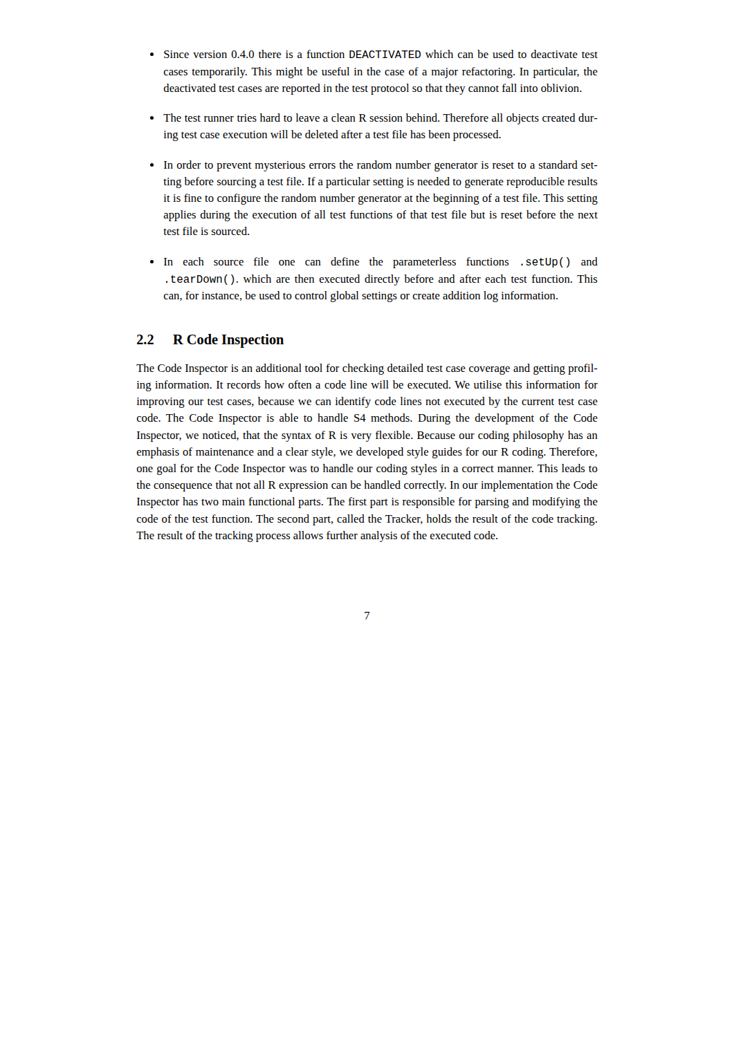Since version 0.4.0 there is a function DEACTIVATED which can be used to deactivate test cases temporarily. This might be useful in the case of a major refactoring. In particular, the deactivated test cases are reported in the test protocol so that they cannot fall into oblivion.
The test runner tries hard to leave a clean R session behind. Therefore all objects created during test case execution will be deleted after a test file has been processed.
In order to prevent mysterious errors the random number generator is reset to a standard setting before sourcing a test file. If a particular setting is needed to generate reproducible results it is fine to configure the random number generator at the beginning of a test file. This setting applies during the execution of all test functions of that test file but is reset before the next test file is sourced.
In each source file one can define the parameterless functions .setUp() and .tearDown(). which are then executed directly before and after each test function. This can, for instance, be used to control global settings or create addition log information.
2.2 R Code Inspection
The Code Inspector is an additional tool for checking detailed test case coverage and getting profiling information. It records how often a code line will be executed. We utilise this information for improving our test cases, because we can identify code lines not executed by the current test case code. The Code Inspector is able to handle S4 methods. During the development of the Code Inspector, we noticed, that the syntax of R is very flexible. Because our coding philosophy has an emphasis of maintenance and a clear style, we developed style guides for our R coding. Therefore, one goal for the Code Inspector was to handle our coding styles in a correct manner. This leads to the consequence that not all R expression can be handled correctly. In our implementation the Code Inspector has two main functional parts. The first part is responsible for parsing and modifying the code of the test function. The second part, called the Tracker, holds the result of the code tracking. The result of the tracking process allows further analysis of the executed code.
7